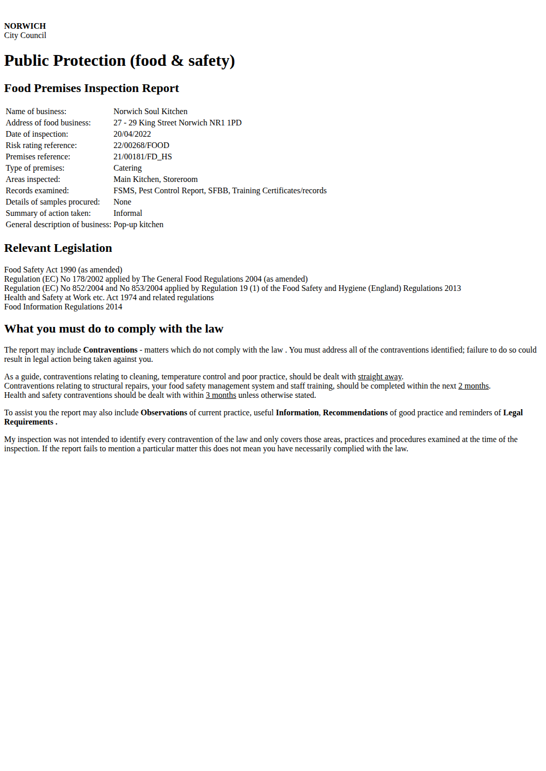NORWICH
City Council
Public Protection (food & safety)
Food Premises Inspection Report
| Name of business: | Norwich Soul Kitchen |
| Address of food business: | 27 - 29 King Street Norwich NR1 1PD |
| Date of inspection: | 20/04/2022 |
| Risk rating reference: | 22/00268/FOOD |
| Premises reference: | 21/00181/FD_HS |
| Type of premises: | Catering |
| Areas inspected: | Main Kitchen, Storeroom |
| Records examined: | FSMS, Pest Control Report, SFBB, Training Certificates/records |
| Details of samples procured: | None |
| Summary of action taken: | Informal |
| General description of business: | Pop-up kitchen |
Relevant Legislation
Food Safety Act 1990 (as amended)
Regulation (EC) No 178/2002 applied by The General Food Regulations 2004 (as amended)
Regulation (EC) No 852/2004 and No 853/2004 applied by Regulation 19 (1) of the Food Safety and Hygiene (England) Regulations 2013
Health and Safety at Work etc. Act 1974 and related regulations
Food Information Regulations 2014
What you must do to comply with the law
The report may include Contraventions - matters which do not comply with the law . You must address all of the contraventions identified; failure to do so could result in legal action being taken against you.
As a guide, contraventions relating to cleaning, temperature control and poor practice, should be dealt with straight away.
Contraventions relating to structural repairs, your food safety management system and staff training, should be completed within the next 2 months.
Health and safety contraventions should be dealt with within 3 months unless otherwise stated.
To assist you the report may also include Observations of current practice, useful Information, Recommendations of good practice and reminders of Legal Requirements .
My inspection was not intended to identify every contravention of the law and only covers those areas, practices and procedures examined at the time of the inspection. If the report fails to mention a particular matter this does not mean you have necessarily complied with the law.